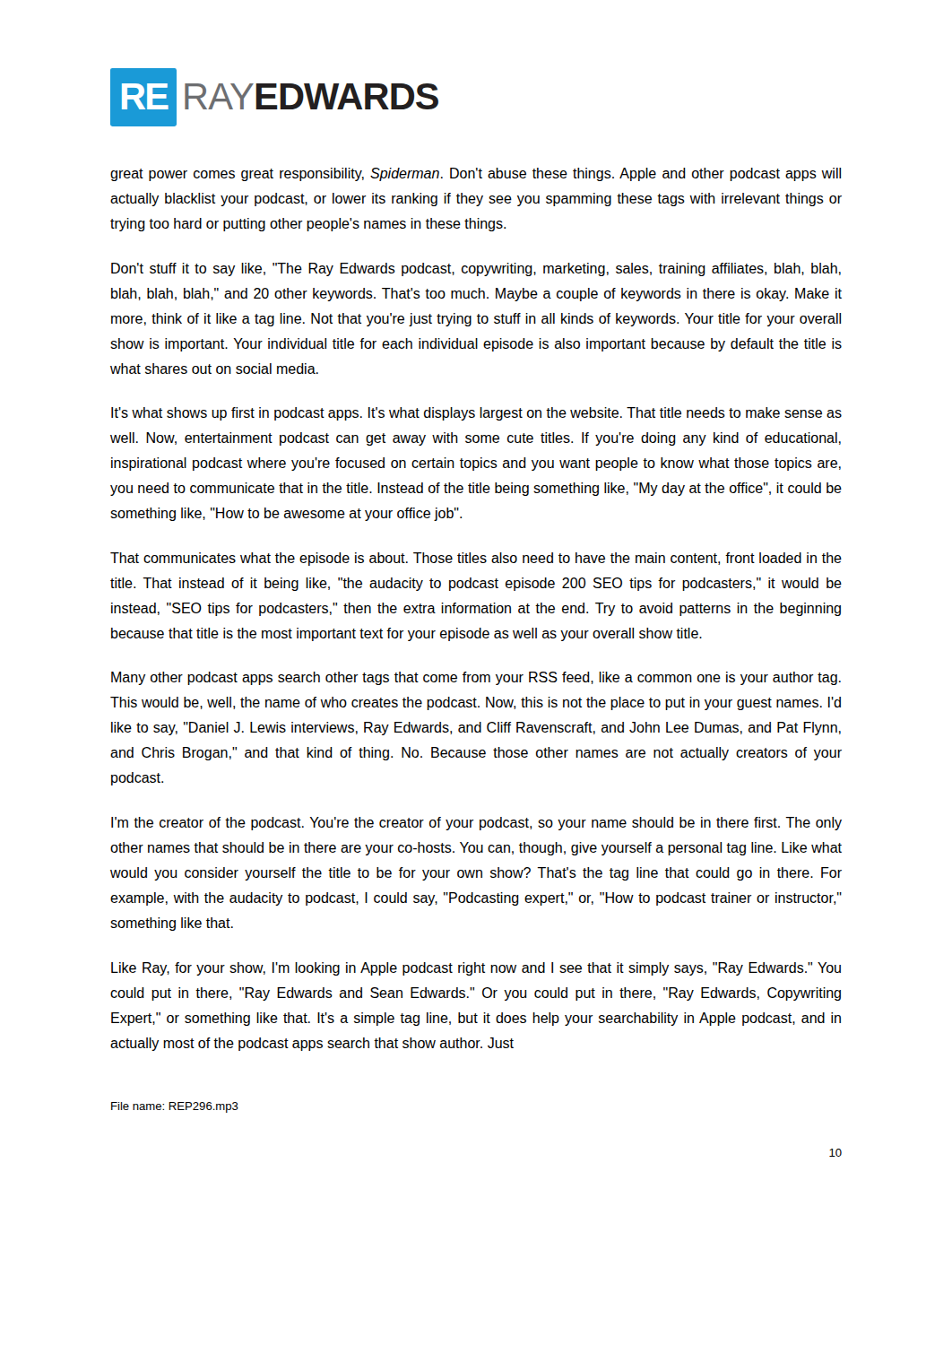RE RAY EDWARDS
great power comes great responsibility, Spiderman. Don't abuse these things. Apple and other podcast apps will actually blacklist your podcast, or lower its ranking if they see you spamming these tags with irrelevant things or trying too hard or putting other people's names in these things.
Don't stuff it to say like, "The Ray Edwards podcast, copywriting, marketing, sales, training affiliates, blah, blah, blah, blah, blah," and 20 other keywords. That's too much. Maybe a couple of keywords in there is okay. Make it more, think of it like a tag line. Not that you're just trying to stuff in all kinds of keywords. Your title for your overall show is important. Your individual title for each individual episode is also important because by default the title is what shares out on social media.
It's what shows up first in podcast apps. It's what displays largest on the website. That title needs to make sense as well. Now, entertainment podcast can get away with some cute titles. If you're doing any kind of educational, inspirational podcast where you're focused on certain topics and you want people to know what those topics are, you need to communicate that in the title. Instead of the title being something like, "My day at the office", it could be something like, "How to be awesome at your office job".
That communicates what the episode is about. Those titles also need to have the main content, front loaded in the title. That instead of it being like, "the audacity to podcast episode 200 SEO tips for podcasters," it would be instead, "SEO tips for podcasters," then the extra information at the end. Try to avoid patterns in the beginning because that title is the most important text for your episode as well as your overall show title.
Many other podcast apps search other tags that come from your RSS feed, like a common one is your author tag. This would be, well, the name of who creates the podcast. Now, this is not the place to put in your guest names. I'd like to say, "Daniel J. Lewis interviews, Ray Edwards, and Cliff Ravenscraft, and John Lee Dumas, and Pat Flynn, and Chris Brogan," and that kind of thing. No. Because those other names are not actually creators of your podcast.
I'm the creator of the podcast. You're the creator of your podcast, so your name should be in there first. The only other names that should be in there are your co-hosts. You can, though, give yourself a personal tag line. Like what would you consider yourself the title to be for your own show? That's the tag line that could go in there. For example, with the audacity to podcast, I could say, "Podcasting expert," or, "How to podcast trainer or instructor," something like that.
Like Ray, for your show, I'm looking in Apple podcast right now and I see that it simply says, "Ray Edwards." You could put in there, "Ray Edwards and Sean Edwards." Or you could put in there, "Ray Edwards, Copywriting Expert," or something like that. It's a simple tag line, but it does help your searchability in Apple podcast, and in actually most of the podcast apps search that show author. Just
File name: REP296.mp3
10